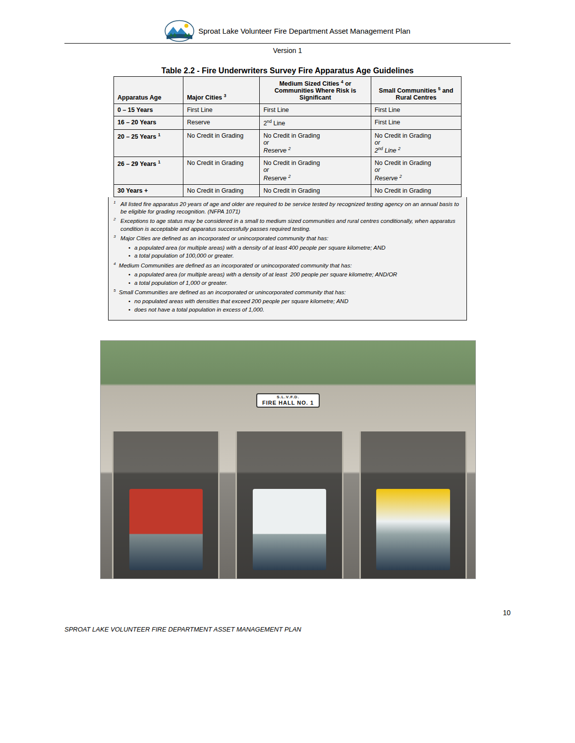Sproat Lake Volunteer Fire Department Asset Management Plan
Version 1
Table 2.2 - Fire Underwriters Survey Fire Apparatus Age Guidelines
| Apparatus Age | Major Cities 3 | Medium Sized Cities 4 or Communities Where Risk is Significant | Small Communities 5 and Rural Centres |
| --- | --- | --- | --- |
| 0 – 15 Years | First Line | First Line | First Line |
| 16 – 20 Years | Reserve | 2 nd Line | First Line |
| 20 – 25 Years 1 | No Credit in Grading | No Credit in Grading or Reserve 2 | No Credit in Grading or 2 nd Line 2 |
| 26 – 29 Years 1 | No Credit in Grading | No Credit in Grading or Reserve 2 | No Credit in Grading or Reserve 2 |
| 30 Years + | No Credit in Grading | No Credit in Grading | No Credit in Grading |
1 All listed fire apparatus 20 years of age and older are required to be service tested by recognized testing agency on an annual basis to be eligible for grading recognition. (NFPA 1071)
2 Exceptions to age status may be considered in a small to medium sized communities and rural centres conditionally, when apparatus condition is acceptable and apparatus successfully passes required testing.
3 Major Cities are defined as an incorporated or unincorporated community that has:
a populated area (or multiple areas) with a density of at least 400 people per square kilometre; AND
a total population of 100,000 or greater.
4 Medium Communities are defined as an incorporated or unincorporated community that has:
a populated area (or multiple areas) with a density of at least 200 people per square kilometre; AND/OR
a total population of 1,000 or greater.
5 Small Communities are defined as an incorporated or unincorporated community that has:
no populated areas with densities that exceed 200 people per square kilometre; AND
does not have a total population in excess of 1,000.
S.L.V.F.D. FIRE HALL NO. 1
10
SPROAT LAKE VOLUNTEER FIRE DEPARTMENT ASSET MANAGEMENT PLAN